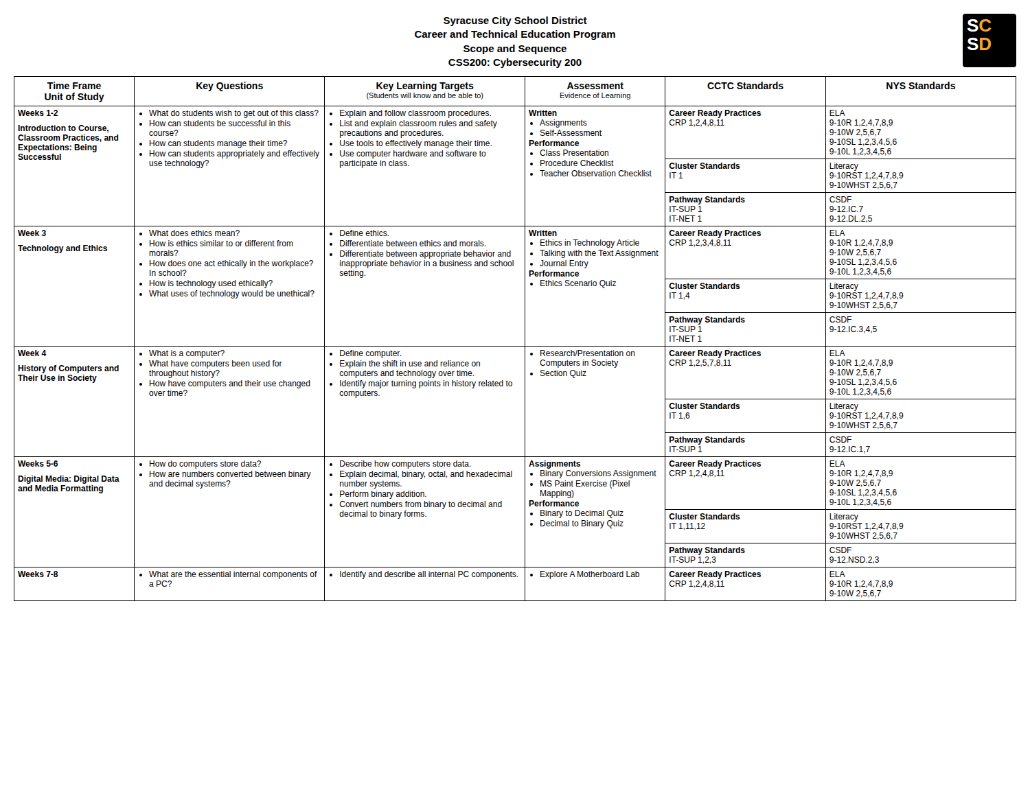SC
SD
Syracuse City School District
Career and Technical Education Program
Scope and Sequence
CSS200: Cybersecurity 200
| Time Frame Unit of Study | Key Questions | Key Learning Targets (Students will know and be able to) | Assessment Evidence of Learning | CCTC Standards | NYS Standards |
| --- | --- | --- | --- | --- | --- |
| Weeks 1-2 Introduction to Course, Classroom Practices, and Expectations: Being Successful | What do students wish to get out of this class? How can students be successful in this course? How can students manage their time? How can students appropriately and effectively use technology? | Explain and follow classroom procedures. List and explain classroom rules and safety precautions and procedures. Use tools to effectively manage their time. Use computer hardware and software to participate in class. | Written Assignments Self-Assessment Performance Class Presentation Procedure Checklist Teacher Observation Checklist | Career Ready Practices CRP 1,2,4,8,11 | ELA 9-10R 1,2,4,7,8,9 9-10W 2,5,6,7 9-10SL 1,2,3,4,5,6 9-10L 1,2,3,4,5,6 |
| Cluster Standards IT 1 | Literacy 9-10RST 1,2,4,7,8,9 9-10WHST 2,5,6,7 |
| Pathway Standards IT-SUP 1 IT-NET 1 | CSDF 9-12.IC.7 9-12.DL.2,5 |
| Week 3 Technology and Ethics | What does ethics mean? How is ethics similar to or different from morals? How does one act ethically in the workplace? In school? How is technology used ethically? What uses of technology would be unethical? | Define ethics. Differentiate between ethics and morals. Differentiate between appropriate behavior and inappropriate behavior in a business and school setting. | Written Ethics in Technology Article Talking with the Text Assignment Journal Entry Performance Ethics Scenario Quiz | Career Ready Practices CRP 1,2,3,4,8,11 | ELA 9-10R 1,2,4,7,8,9 9-10W 2,5,6,7 9-10SL 1,2,3,4,5,6 9-10L 1,2,3,4,5,6 |
| Cluster Standards IT 1,4 | Literacy 9-10RST 1,2,4,7,8,9 9-10WHST 2,5,6,7 |
| Pathway Standards IT-SUP 1 IT-NET 1 | CSDF 9-12.IC.3,4,5 |
| Week 4 History of Computers and Their Use in Society | What is a computer? What have computers been used for throughout history? How have computers and their use changed over time? | Define computer. Explain the shift in use and reliance on computers and technology over time. Identify major turning points in history related to computers. | Research/Presentation on Computers in Society Section Quiz | Career Ready Practices CRP 1,2,5,7,8,11 | ELA 9-10R 1,2,4,7,8,9 9-10W 2,5,6,7 9-10SL 1,2,3,4,5,6 9-10L 1,2,3,4,5,6 |
| Cluster Standards IT 1,6 | Literacy 9-10RST 1,2,4,7,8,9 9-10WHST 2,5,6,7 |
| Pathway Standards IT-SUP 1 | CSDF 9-12.IC.1,7 |
| Weeks 5-6 Digital Media: Digital Data and Media Formatting | How do computers store data? How are numbers converted between binary and decimal systems? | Describe how computers store data. Explain decimal, binary, octal, and hexadecimal number systems. Perform binary addition. Convert numbers from binary to decimal and decimal to binary forms. | Assignments Binary Conversions Assignment MS Paint Exercise (Pixel Mapping) Performance Binary to Decimal Quiz Decimal to Binary Quiz | Career Ready Practices CRP 1,2,4,8,11 | ELA 9-10R 1,2,4,7,8,9 9-10W 2,5,6,7 9-10SL 1,2,3,4,5,6 9-10L 1,2,3,4,5,6 |
| Cluster Standards IT 1,11,12 | Literacy 9-10RST 1,2,4,7,8,9 9-10WHST 2,5,6,7 |
| Pathway Standards IT-SUP 1,2,3 | CSDF 9-12.NSD.2,3 |
| Weeks 7-8 | What are the essential internal components of a PC? | Identify and describe all internal PC components. | Explore A Motherboard Lab | Career Ready Practices CRP 1,2,4,8,11 | ELA 9-10R 1,2,4,7,8,9 9-10W 2,5,6,7 |